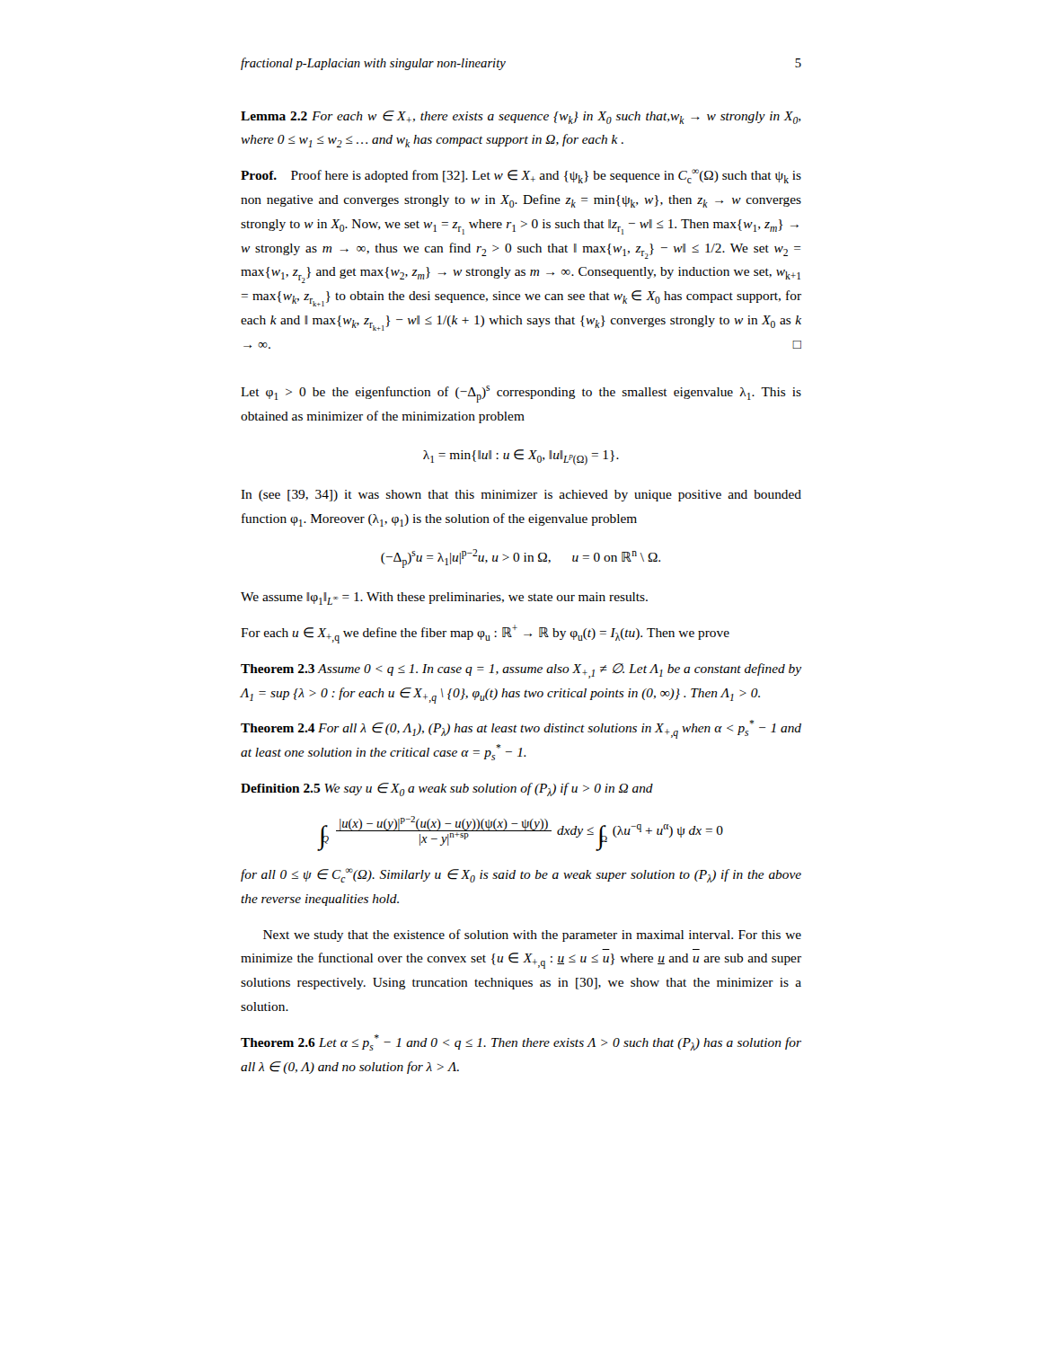fractional p-Laplacian with singular non-linearity 5
Lemma 2.2 For each w ∈ X+, there exists a sequence {wk} in X0 such that,wk → w strongly in X0, where 0 ≤ w1 ≤ w2 ≤ … and wk has compact support in Ω, for each k .
Proof. Proof here is adopted from [32]. Let w ∈ X+ and {ψk} be sequence in Cc∞(Ω) such that ψk is non negative and converges strongly to w in X0. Define zk = min{ψk, w}, then zk → w converges strongly to w in X0. Now, we set w1 = zr1 where r1 > 0 is such that ‖zr1 − w‖ ≤ 1. Then max{w1, zm} → w strongly as m → ∞, thus we can find r2 > 0 such that ‖ max{w1, zr2} − w‖ ≤ 1/2. We set w2 = max{w1, zr2} and get max{w2, zm} → w strongly as m → ∞. Consequently, by induction we set, wk+1 = max{wk, zrk+1} to obtain the desi sequence, since we can see that wk ∈ X0 has compact support, for each k and ‖ max{wk, zrk+1} − w‖ ≤ 1/(k + 1) which says that {wk} converges strongly to w in X0 as k → ∞. □
Let φ1 > 0 be the eigenfunction of (−Δp)s corresponding to the smallest eigenvalue λ1. This is obtained as minimizer of the minimization problem
λ1 = min{‖u‖ : u ∈ X0, ‖u‖Lp(Ω) = 1}.
In (see [39, 34]) it was shown that this minimizer is achieved by unique positive and bounded function φ1. Moreover (λ1, φ1) is the solution of the eigenvalue problem
(−Δp)su = λ1|u|p−2u, u > 0 in Ω,   u = 0 on ℝn \ Ω.
We assume ‖φ1‖L∞ = 1. With these preliminaries, we state our main results.
For each u ∈ X+,q we define the fiber map φu : ℝ+ → ℝ by φu(t) = Iλ(tu). Then we prove
Theorem 2.3 Assume 0 < q ≤ 1. In case q = 1, assume also X+,1 ≠ ∅. Let Λ1 be a constant defined by Λ1 = sup {λ > 0 : for each u ∈ X+,q \ {0}, φu(t) has two critical points in (0, ∞)} . Then Λ1 > 0.
Theorem 2.4 For all λ ∈ (0, Λ1), (Pλ) has at least two distinct solutions in X+,q when α < ps* − 1 and at least one solution in the critical case α = ps* − 1.
Definition 2.5 We say u ∈ X0 a weak sub solution of (Pλ) if u > 0 in Ω and
∫Q |u(x) − u(y)|p−2(u(x) − u(y))(ψ(x) − ψ(y))|x − y|n+sp dxdy ≤ ∫Ω (λu−q + uα) ψ dx = 0
for all 0 ≤ ψ ∈ Cc∞(Ω). Similarly u ∈ X0 is said to be a weak super solution to (Pλ) if in the above the reverse inequalities hold.
Next we study that the existence of solution with the parameter in maximal interval. For this we minimize the functional over the convex set {u ∈ X+,q : u ≤ u ≤ u} where u and u are sub and super solutions respectively. Using truncation techniques as in [30], we show that the minimizer is a solution.
Theorem 2.6 Let α ≤ ps* − 1 and 0 < q ≤ 1. Then there exists Λ > 0 such that (Pλ) has a solution for all λ ∈ (0, Λ) and no solution for λ > Λ.